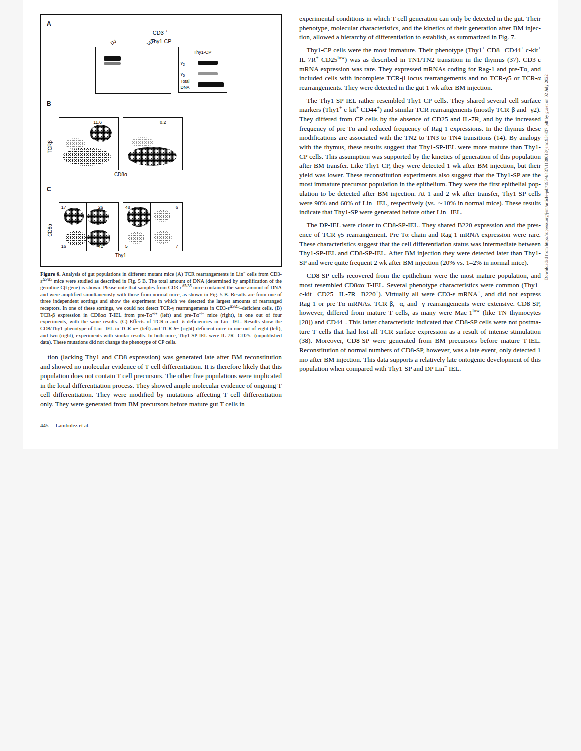Downloaded from http://rupress.org/jem/article-pdf/195/4/437/1138013/jem1954437.pdf by guest on 02 July 2022
A
CD3−/−
Thy1-CP
DJ VDJ
Thy1-CP
γ2
γ5
Total DNA
B
TCRβ
Pre-Tα+
11.6
Pre-Tα−
0.2
CD8α
C
CD8α
TcRα-/-
17
26
16
41
TcRδ-/-
48
6
5
7
Thy1
Figure 6. Analysis of gut populations in different mutant mice (A) TCR rearrangements in Lin− cells from CD3-εΔ5/Δ5 mice were studied as described in Fig. 5 B. The total amount of DNA (determined by amplification of the germline Cβ gene) is shown. Please note that samples from CD3-εΔ5/Δ5 mice contained the same amount of DNA and were amplified simultaneously with those from normal mice, as shown in Fig. 5 B. Results are from one of three independent sortings and show the experiment in which we detected the largest amounts of rearranged receptors. In one of these sortings, we could not detect TCR-γ rearrangements in CD3-εΔ5/Δ5–deficient cells. (B) TCR-β expression in CD8αα T-IEL from pre-Tα+/+ (left) and pre-Tα−/− mice (right), in one out of four experiments, with the same results. (C) Effects of TCR-α and -δ deficiencies in Lin− IEL. Results show the CD8/Thy1 phenotype of Lin− IEL in TCR-α− (left) and TCR-δ− (right) deficient mice in one out of eight (left), and two (right), experiments with similar results. In both mice, Thy1-SP-IEL were IL-7R− CD25− (unpublished data). These mutations did not change the phenotype of CP cells.
tion (lacking Thy1 and CD8 expression) was generated late after BM reconstitution and showed no molecular evidence of T cell differentiation. It is therefore likely that this population does not contain T cell precursors. The other five populations were implicated in the local differentiation process. They showed ample molecular evidence of ongoing T cell differentiation. They were modified by mutations affecting T cell differentiation only. They were generated from BM precursors before mature gut T cells in
experimental conditions in which T cell generation can only be detected in the gut. Their phenotype, molecular characteristics, and the kinetics of their generation after BM injection, allowed a hierarchy of differentiation to establish, as summarized in Fig. 7.
Thy1-CP cells were the most immature. Their phenotype (Thy1+ CD8− CD44+ c-kit+ IL-7R+ CD25low) was as described in TN1/TN2 transition in the thymus (37). CD3-ε mRNA expression was rare. They expressed mRNAs coding for Rag-1 and pre-Tα, and included cells with incomplete TCR-β locus rearrangements and no TCR-γ5 or TCR-α rearrangements. They were detected in the gut 1 wk after BM injection.
The Thy1-SP-IEL rather resembled Thy1-CP cells. They shared several cell surface markers (Thy1+ c-kit+ CD44+) and similar TCR rearrangements (mostly TCR-β and -γ2). They differed from CP cells by the absence of CD25 and IL-7R, and by the increased frequency of pre-Tα and reduced frequency of Rag-1 expressions. In the thymus these modifications are associated with the TN2 to TN3 to TN4 transitions (14). By analogy with the thymus, these results suggest that Thy1-SP-IEL were more mature than Thy1-CP cells. This assumption was supported by the kinetics of generation of this population after BM transfer. Like Thy1-CP, they were detected 1 wk after BM injection, but their yield was lower. These reconstitution experiments also suggest that the Thy1-SP are the most immature precursor population in the epithelium. They were the first epithelial population to be detected after BM injection. At 1 and 2 wk after transfer, Thy1-SP cells were 90% and 60% of Lin− IEL, respectively (vs. ∼10% in normal mice). These results indicate that Thy1-SP were generated before other Lin− IEL.
The DP-IEL were closer to CD8-SP-IEL. They shared B220 expression and the presence of TCR-γ5 rearrangement. Pre-Tα chain and Rag-1 mRNA expression were rare. These characteristics suggest that the cell differentiation status was intermediate between Thy1-SP-IEL and CD8-SP-IEL. After BM injection they were detected later than Thy1-SP and were quite frequent 2 wk after BM injection (20% vs. 1–2% in normal mice).
CD8-SP cells recovered from the epithelium were the most mature population, and most resembled CD8αα T-IEL. Several phenotype characteristics were common (Thy1− c-kit− CD25− IL-7R− B220+). Virtually all were CD3-ε mRNA+, and did not express Rag-1 or pre-Tα mRNAs. TCR-β, -α, and -γ rearrangements were extensive. CD8-SP, however, differed from mature T cells, as many were Mac-1low (like TN thymocytes [28]) and CD44−. This latter characteristic indicated that CD8-SP cells were not postmature T cells that had lost all TCR surface expression as a result of intense stimulation (38). Moreover, CD8-SP were generated from BM precursors before mature T-IEL. Reconstitution of normal numbers of CD8-SP, however, was a late event, only detected 1 mo after BM injection. This data supports a relatively late ontogenic development of this population when compared with Thy1-SP and DP Lin− IEL.
445 Lambolez et al.